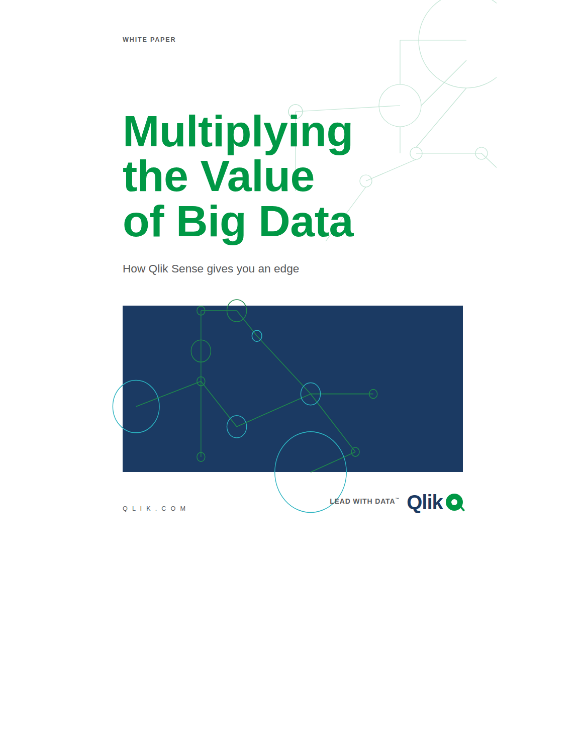White Paper
Multiplying
the Value
of Big Data
How Qlik Sense gives you an edge
Q L I K . C O M
Lead with Data™
Qlik